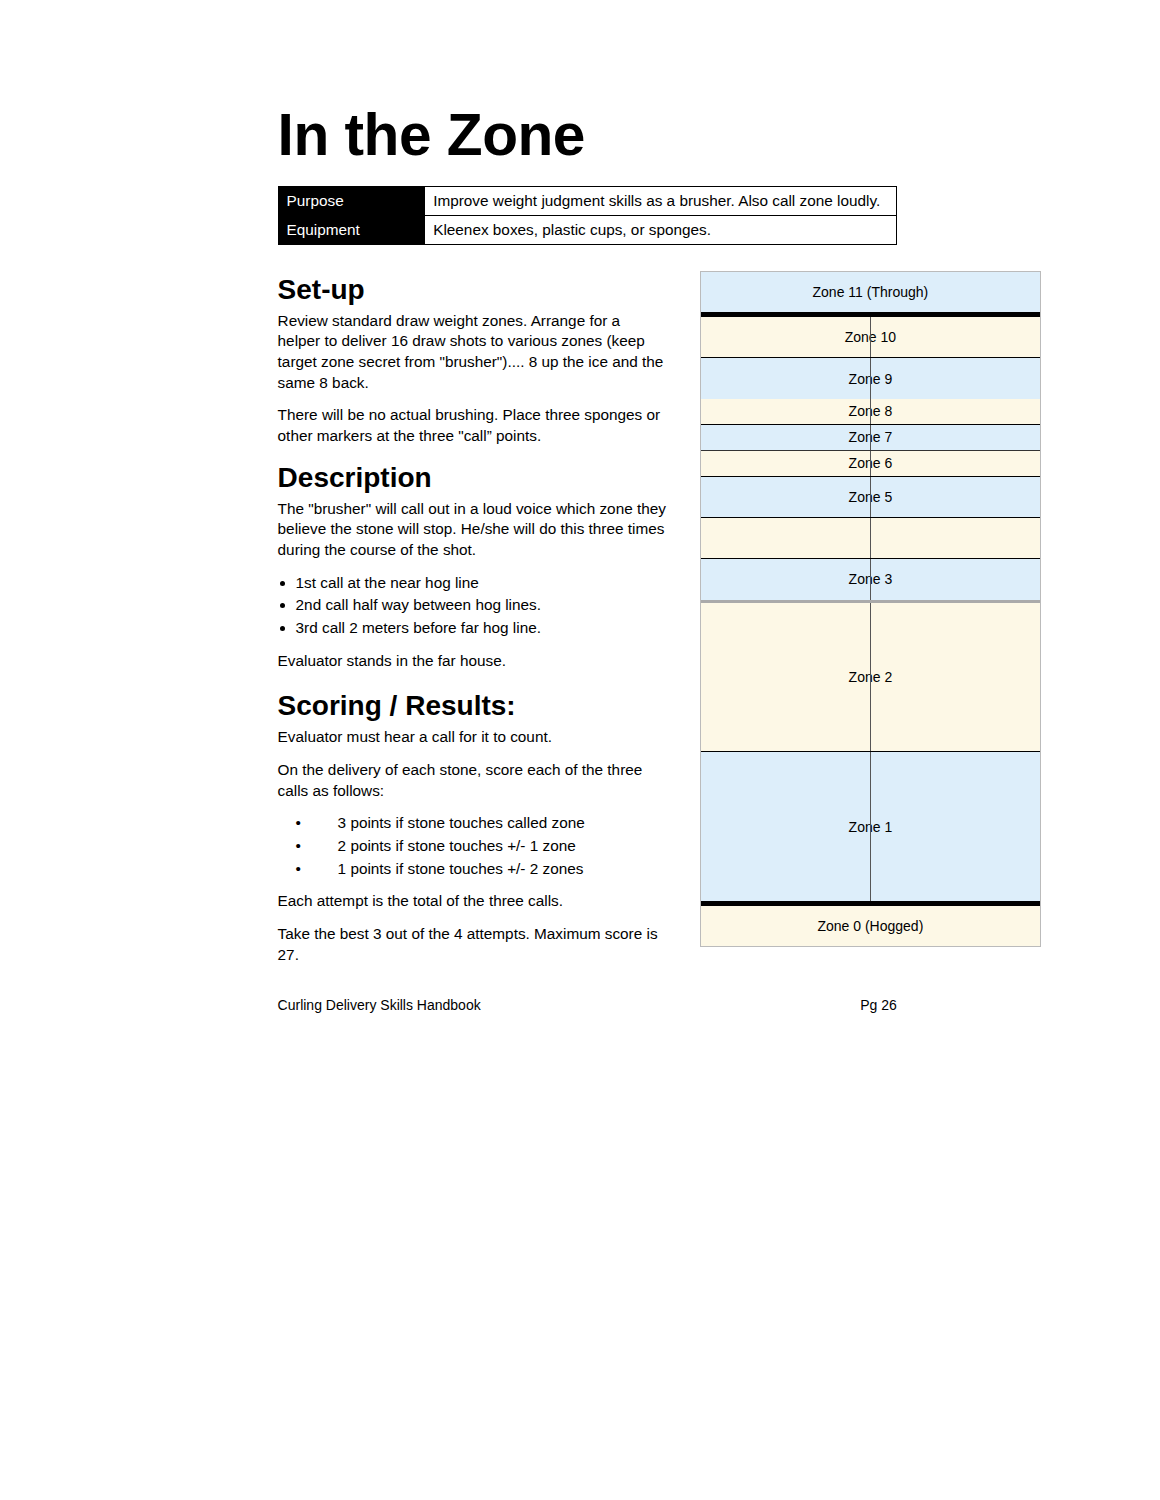In the Zone
| Purpose | Improve weight judgment skills as a brusher. Also call zone loudly. |
| Equipment | Kleenex boxes, plastic cups, or sponges. |
Set-up
Review standard draw weight zones. Arrange for a helper to deliver 16 draw shots to various zones (keep target zone secret from "brusher").... 8 up the ice and the same 8 back.
There will be no actual brushing. Place three sponges or other markers at the three "call” points.
Description
The "brusher" will call out in a loud voice which zone they believe the stone will stop. He/she will do this three times during the course of the shot.
1st call at the near hog line
2nd call half way between hog lines.
3rd call 2 meters before far hog line.
Evaluator stands in the far house.
Scoring / Results:
Evaluator must hear a call for it to count.
On the delivery of each stone, score each of the three calls as follows:
•3 points if stone touches called zone
•2 points if stone touches +/- 1 zone
•1 points if stone touches +/- 2 zones
Each attempt is the total of the three calls.
Take the best 3 out of the 4 attempts. Maximum score is 27.
Zone 11 (Through)
Zone 10
Zone 9
Zone 8
Zone 7
Zone 6
Zone 5
Zone 3
Zone 2
Zone 1
Zone 0 (Hogged)
Curling Delivery Skills Handbook Pg 26